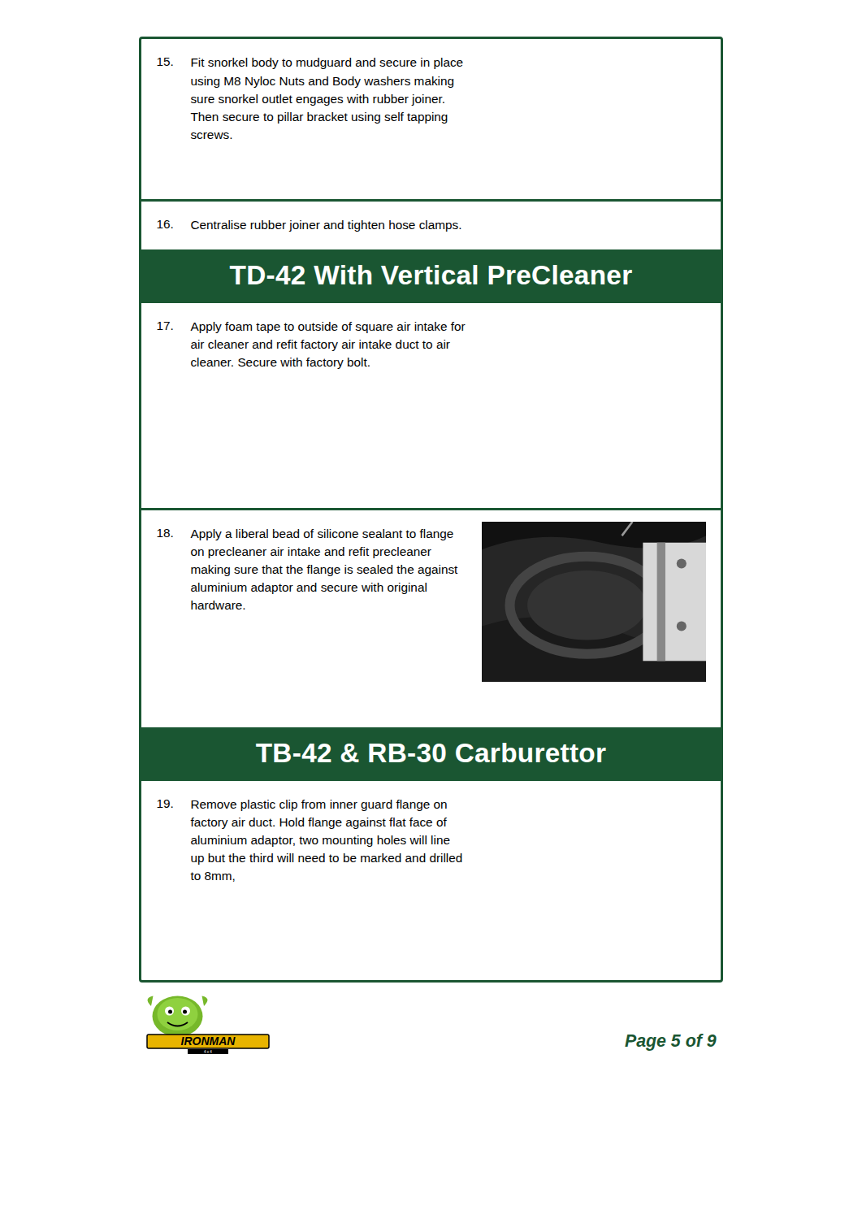15.
Fit snorkel body to mudguard and secure in place using M8 Nyloc Nuts and Body washers making sure snorkel outlet engages with rubber joiner. Then secure to pillar bracket using self tapping screws.
16.
Centralise rubber joiner and tighten hose clamps.
TD-42 With Vertical PreCleaner
17.
Apply foam tape to outside of square air intake for air cleaner and refit factory air intake duct to air cleaner. Secure with factory bolt.
18.
Apply a liberal bead of silicone sealant to flange on precleaner air intake and refit precleaner making sure that the flange is sealed the against aluminium adaptor and secure with original hardware.
TB-42 & RB-30 Carburettor
19.
Remove plastic clip from inner guard flange on factory air duct. Hold flange against flat face of aluminium adaptor, two mounting holes will line up but the third will need to be marked and drilled to 8mm,
Page 5 of 9